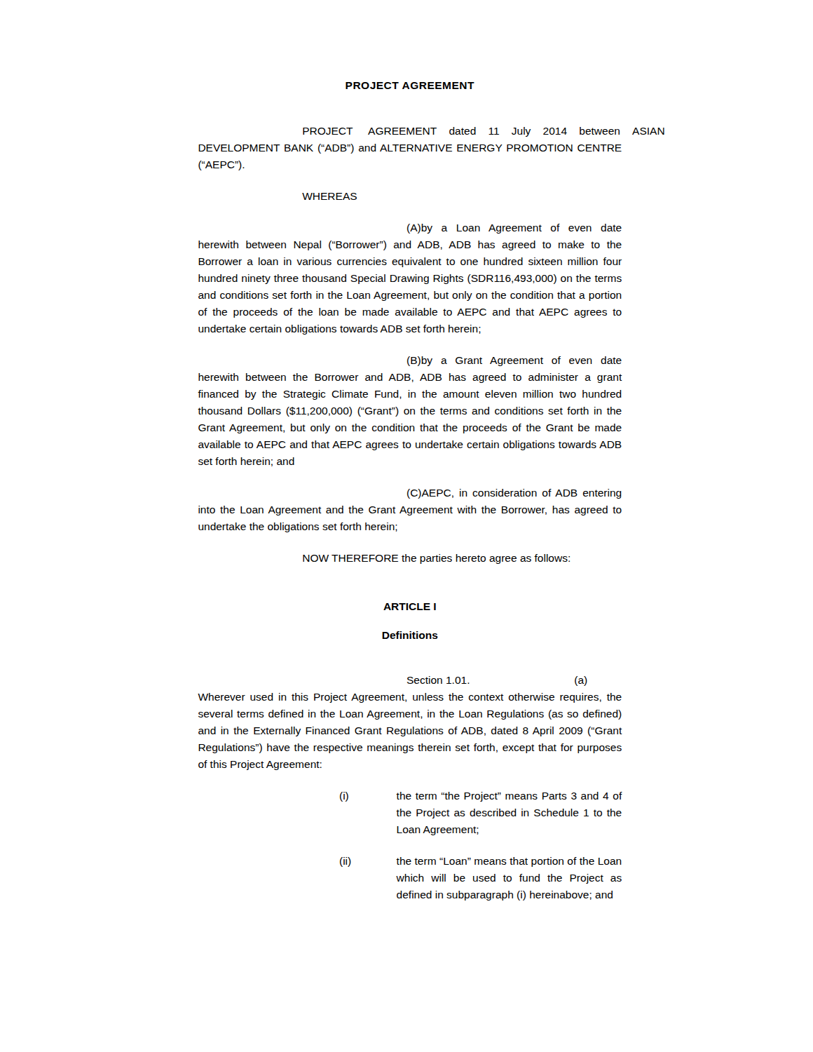PROJECT AGREEMENT
PROJECT AGREEMENT dated 11 July 2014 between ASIAN DEVELOPMENT BANK (“ADB”) and ALTERNATIVE ENERGY PROMOTION CENTRE (“AEPC”).
WHEREAS
(A) by a Loan Agreement of even date herewith between Nepal (“Borrower”) and ADB, ADB has agreed to make to the Borrower a loan in various currencies equivalent to one hundred sixteen million four hundred ninety three thousand Special Drawing Rights (SDR116,493,000) on the terms and conditions set forth in the Loan Agreement, but only on the condition that a portion of the proceeds of the loan be made available to AEPC and that AEPC agrees to undertake certain obligations towards ADB set forth herein;
(B) by a Grant Agreement of even date herewith between the Borrower and ADB, ADB has agreed to administer a grant financed by the Strategic Climate Fund, in the amount eleven million two hundred thousand Dollars ($11,200,000) (“Grant”) on the terms and conditions set forth in the Grant Agreement, but only on the condition that the proceeds of the Grant be made available to AEPC and that AEPC agrees to undertake certain obligations towards ADB set forth herein; and
(C) AEPC, in consideration of ADB entering into the Loan Agreement and the Grant Agreement with the Borrower, has agreed to undertake the obligations set forth herein;
NOW THEREFORE the parties hereto agree as follows:
ARTICLE I
Definitions
Section 1.01.(a) Wherever used in this Project Agreement, unless the context otherwise requires, the several terms defined in the Loan Agreement, in the Loan Regulations (as so defined) and in the Externally Financed Grant Regulations of ADB, dated 8 April 2009 (“Grant Regulations”) have the respective meanings therein set forth, except that for purposes of this Project Agreement:
(i) the term “the Project” means Parts 3 and 4 of the Project as described in Schedule 1 to the Loan Agreement;
(ii) the term “Loan” means that portion of the Loan which will be used to fund the Project as defined in subparagraph (i) hereinabove; and